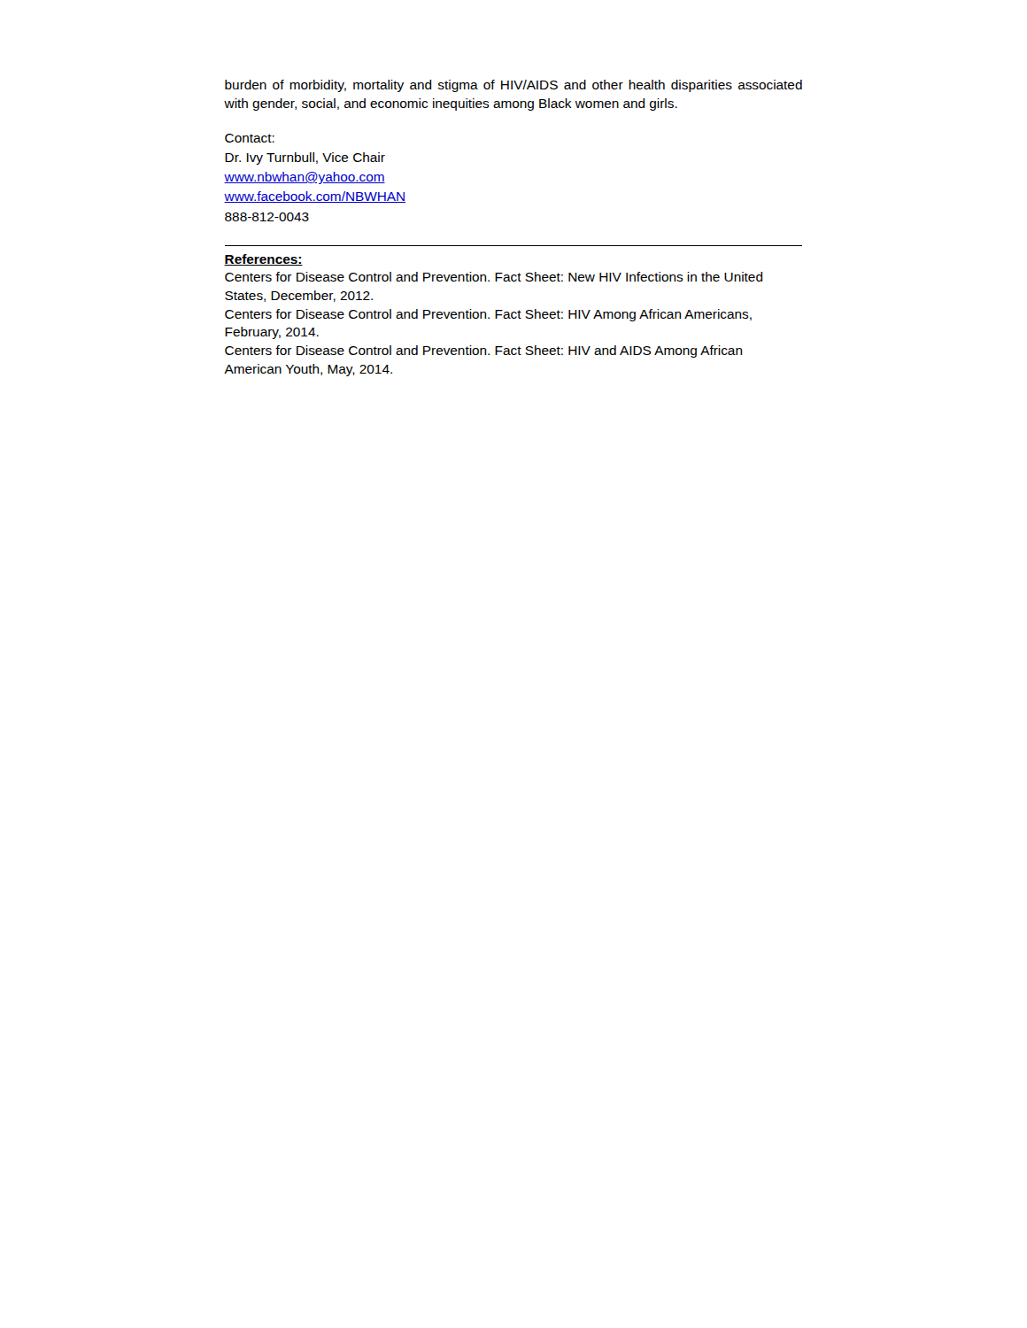burden of morbidity, mortality and stigma of HIV/AIDS and other health disparities associated with gender, social, and economic inequities among Black women and girls.
Contact:
Dr. Ivy Turnbull, Vice Chair
www.nbwhan@yahoo.com
www.facebook.com/NBWHAN
888-812-0043
References:
Centers for Disease Control and Prevention. Fact Sheet: New HIV Infections in the United States, December, 2012.
Centers for Disease Control and Prevention. Fact Sheet: HIV Among African Americans, February, 2014.
Centers for Disease Control and Prevention. Fact Sheet: HIV and AIDS Among African American Youth, May, 2014.